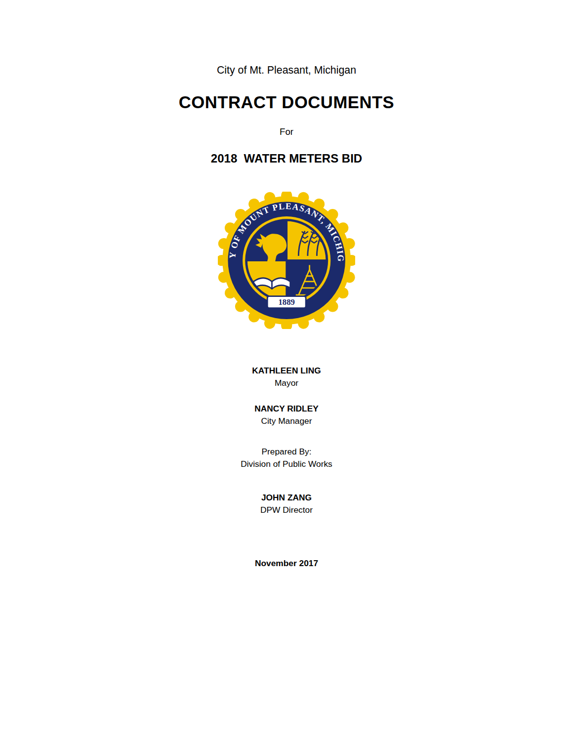City of Mt. Pleasant, Michigan
CONTRACT DOCUMENTS
For
2018 WATER METERS BID
CITY OF MOUNT PLEASANT, MICHIGAN 1889
KATHLEEN LING
Mayor
NANCY RIDLEY
City Manager
Prepared By:
Division of Public Works
JOHN ZANG
DPW Director
November 2017